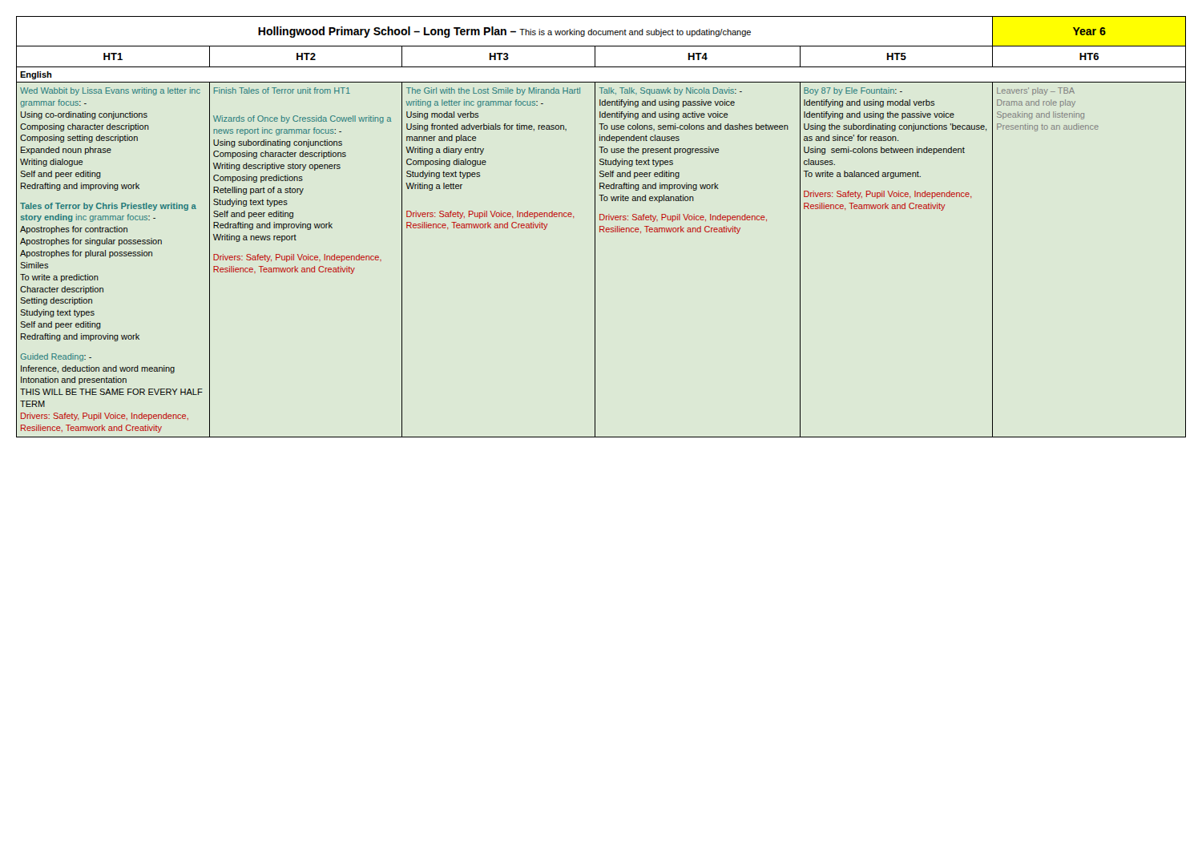| Hollingwood Primary School – Long Term Plan – This is a working document and subject to updating/change | Year 6 |
| HT1 | HT2 | HT3 | HT4 | HT5 | HT6 |
| English |
| Wed Wabbit by Lissa Evans writing a letter inc grammar focus : - Using co-ordinating conjunctions Composing character description Composing setting description Expanded noun phrase Writing dialogue Self and peer editing Redrafting and improving work Tales of Terror by Chris Priestley writing a story ending inc grammar focus : - Apostrophes for contraction Apostrophes for singular possession Apostrophes for plural possession Similes To write a prediction Character description Setting description Studying text types Self and peer editing Redrafting and improving work Guided Reading : - Inference, deduction and word meaning Intonation and presentation THIS WILL BE THE SAME FOR EVERY HALF TERM Drivers: Safety, Pupil Voice, Independence, Resilience, Teamwork and Creativity | Finish Tales of Terror unit from HT1 Wizards of Once by Cressida Cowell writing a news report inc grammar focus : - Using subordinating conjunctions Composing character descriptions Writing descriptive story openers Composing predictions Retelling part of a story Studying text types Self and peer editing Redrafting and improving work Writing a news report Drivers: Safety, Pupil Voice, Independence, Resilience, Teamwork and Creativity | The Girl with the Lost Smile by Miranda Hartl writing a letter inc grammar focus : - Using modal verbs Using fronted adverbials for time, reason, manner and place Writing a diary entry Composing dialogue Studying text types Writing a letter Drivers: Safety, Pupil Voice, Independence, Resilience, Teamwork and Creativity | Talk, Talk, Squawk by Nicola Davis : - Identifying and using passive voice Identifying and using active voice To use colons, semi-colons and dashes between independent clauses To use the present progressive Studying text types Self and peer editing Redrafting and improving work To write and explanation Drivers: Safety, Pupil Voice, Independence, Resilience, Teamwork and Creativity | Boy 87 by Ele Fountain : - Identifying and using modal verbs Identifying and using the passive voice Using the subordinating conjunctions 'because, as and since' for reason. Using semi-colons between independent clauses. To write a balanced argument. Drivers: Safety, Pupil Voice, Independence, Resilience, Teamwork and Creativity | Leavers' play – TBA Drama and role play Speaking and listening Presenting to an audience |